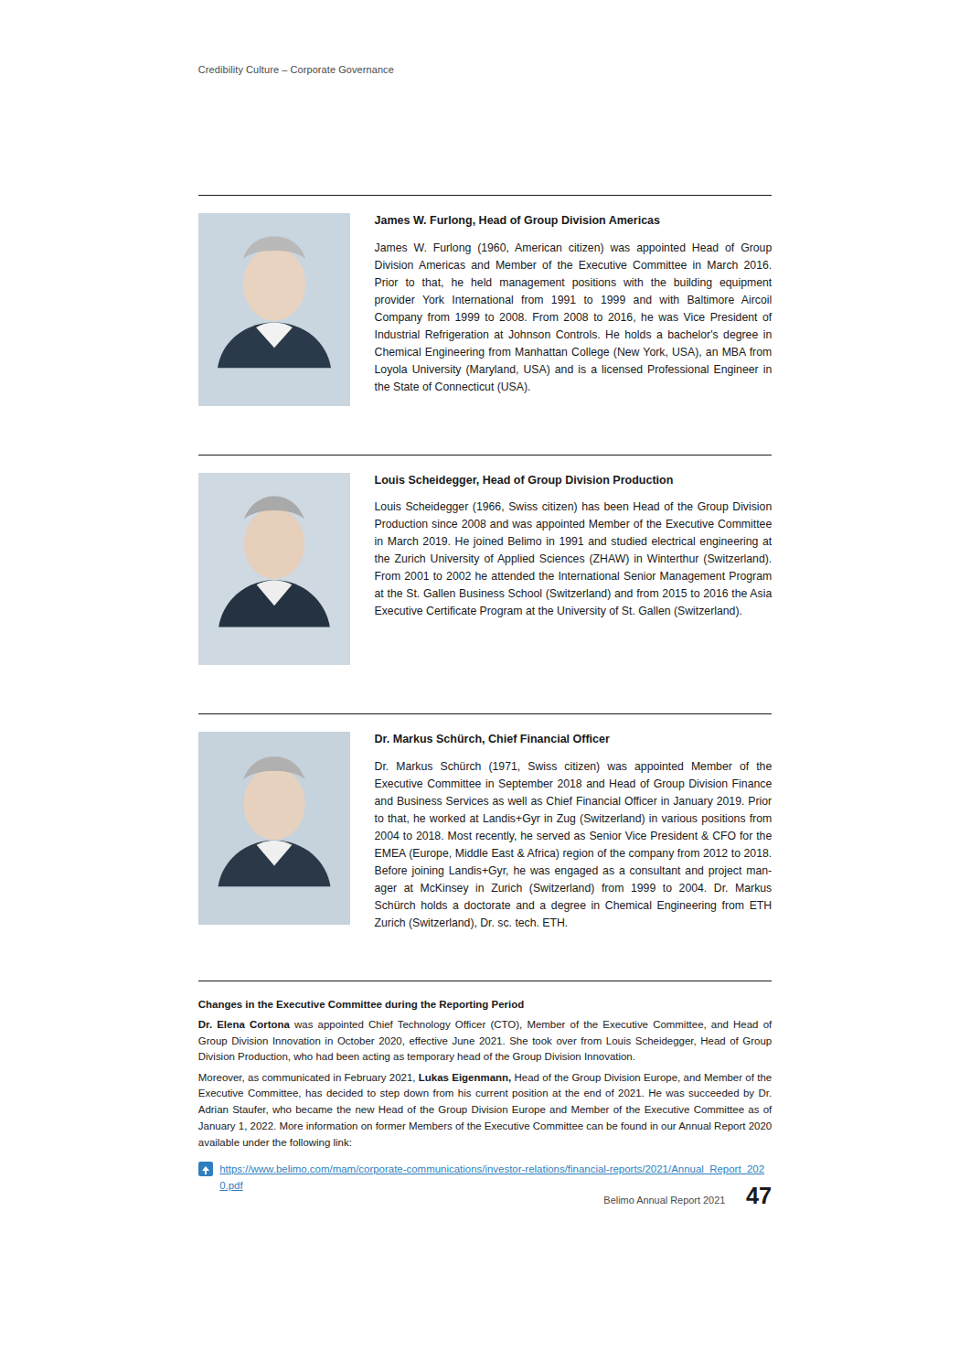Credibility Culture – Corporate Governance
James W. Furlong, Head of Group Division Americas
James W. Furlong (1960, American citizen) was appointed Head of Group Division Americas and Member of the Executive Committee in March 2016. Prior to that, he held management positions with the building equipment provider York International from 1991 to 1999 and with Baltimore Aircoil Company from 1999 to 2008. From 2008 to 2016, he was Vice President of Industrial Refrigeration at Johnson Controls. He holds a bachelor's degree in Chemical Engineering from Manhattan College (New York, USA), an MBA from Loyola University (Maryland, USA) and is a licensed Professional Engineer in the State of Connecticut (USA).
Louis Scheidegger, Head of Group Division Production
Louis Scheidegger (1966, Swiss citizen) has been Head of the Group Division Production since 2008 and was appointed Member of the Executive Committee in March 2019. He joined Belimo in 1991 and studied electrical engineering at the Zurich University of Applied Sciences (ZHAW) in Winterthur (Switzerland). From 2001 to 2002 he attended the International Senior Management Program at the St. Gallen Business School (Switzerland) and from 2015 to 2016 the Asia Executive Certificate Program at the University of St. Gallen (Switzerland).
Dr. Markus Schürch, Chief Financial Officer
Dr. Markus Schürch (1971, Swiss citizen) was appointed Member of the Executive Committee in September 2018 and Head of Group Division Finance and Business Services as well as Chief Financial Officer in January 2019. Prior to that, he worked at Landis+Gyr in Zug (Switzerland) in various positions from 2004 to 2018. Most recently, he served as Senior Vice President & CFO for the EMEA (Europe, Middle East & Africa) region of the company from 2012 to 2018. Before joining Landis+Gyr, he was engaged as a consultant and project manager at McKinsey in Zurich (Switzerland) from 1999 to 2004. Dr. Markus Schürch holds a doctorate and a degree in Chemical Engineering from ETH Zurich (Switzerland), Dr. sc. tech. ETH.
Changes in the Executive Committee during the Reporting Period
Dr. Elena Cortona was appointed Chief Technology Officer (CTO), Member of the Executive Committee, and Head of Group Division Innovation in October 2020, effective June 2021. She took over from Louis Scheidegger, Head of Group Division Production, who had been acting as temporary head of the Group Division Innovation.
Moreover, as communicated in February 2021, Lukas Eigenmann, Head of the Group Division Europe, and Member of the Executive Committee, has decided to step down from his current position at the end of 2021. He was succeeded by Dr. Adrian Staufer, who became the new Head of the Group Division Europe and Member of the Executive Committee as of January 1, 2022. More information on former Members of the Executive Committee can be found in our Annual Report 2020 available under the following link:
https://www.belimo.com/mam/corporate-communications/investor-relations/financial-reports/2021/Annual_Report_2020.pdf
Belimo Annual Report 2021 47